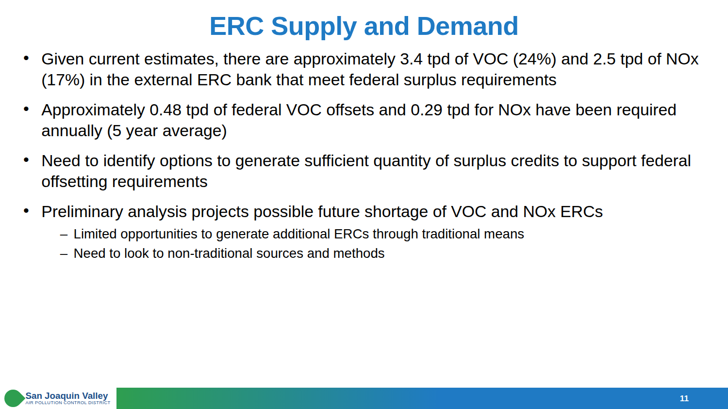ERC Supply and Demand
Given current estimates, there are approximately 3.4 tpd of VOC (24%) and 2.5 tpd of NOx (17%) in the external ERC bank that meet federal surplus requirements
Approximately 0.48 tpd of federal VOC offsets and 0.29 tpd for NOx have been required annually (5 year average)
Need to identify options to generate sufficient quantity of surplus credits to support federal offsetting requirements
Preliminary analysis projects possible future shortage of VOC and NOx ERCs
Limited opportunities to generate additional ERCs through traditional means
Need to look to non-traditional sources and methods
San Joaquin Valley
AIR POLLUTION CONTROL DISTRICT
11